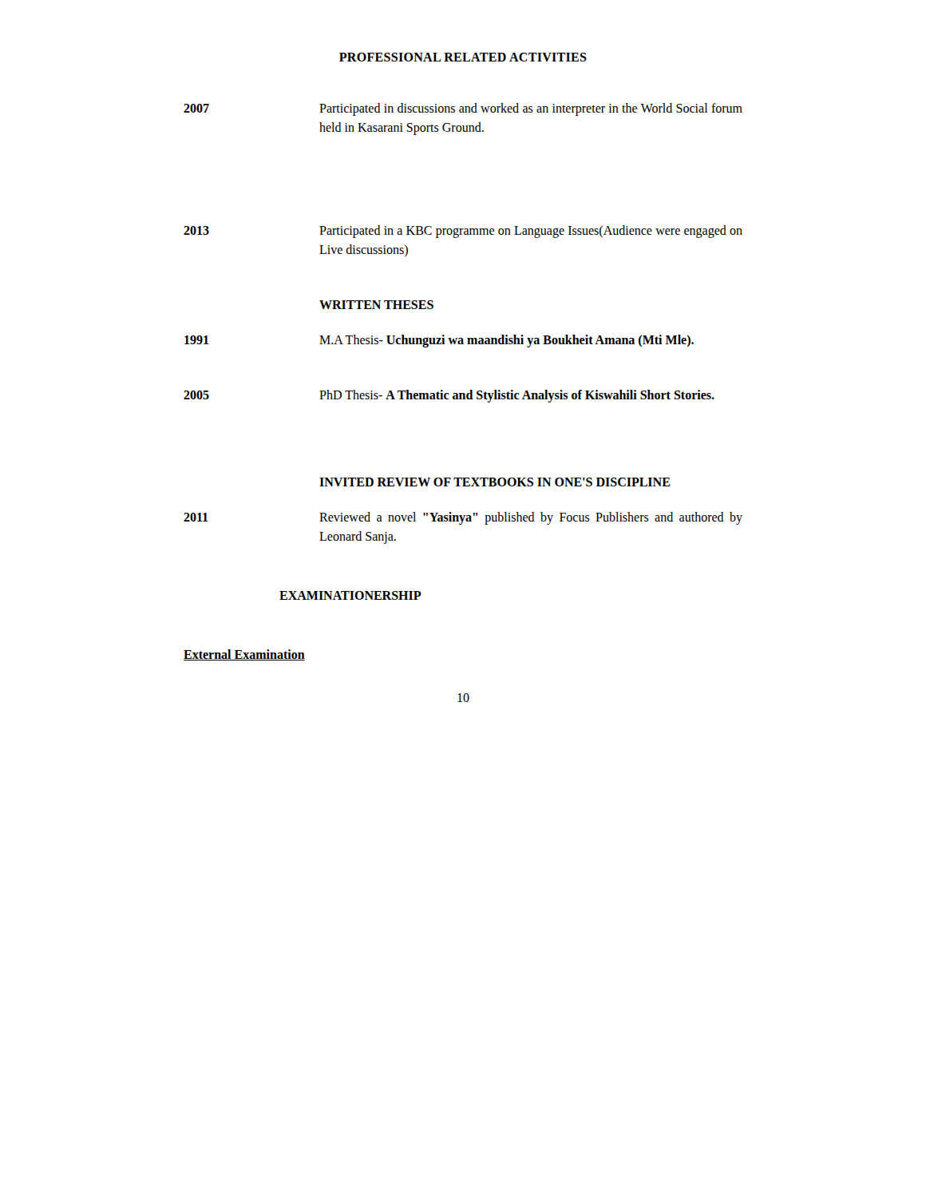PROFESSIONAL RELATED ACTIVITIES
2007
Participated in discussions and worked as an interpreter in the World Social forum held in Kasarani Sports Ground.
2013
Participated in a KBC programme on Language Issues(Audience were engaged on Live discussions)
WRITTEN THESES
1991
M.A Thesis- Uchunguzi wa maandishi ya Boukheit Amana (Mti Mle).
2005
PhD Thesis- A Thematic and Stylistic Analysis of Kiswahili Short Stories.
INVITED REVIEW OF TEXTBOOKS IN ONE'S DISCIPLINE
2011
Reviewed a novel "Yasinya" published by Focus Publishers and authored by Leonard Sanja.
EXAMINATIONERSHIP
External Examination
10